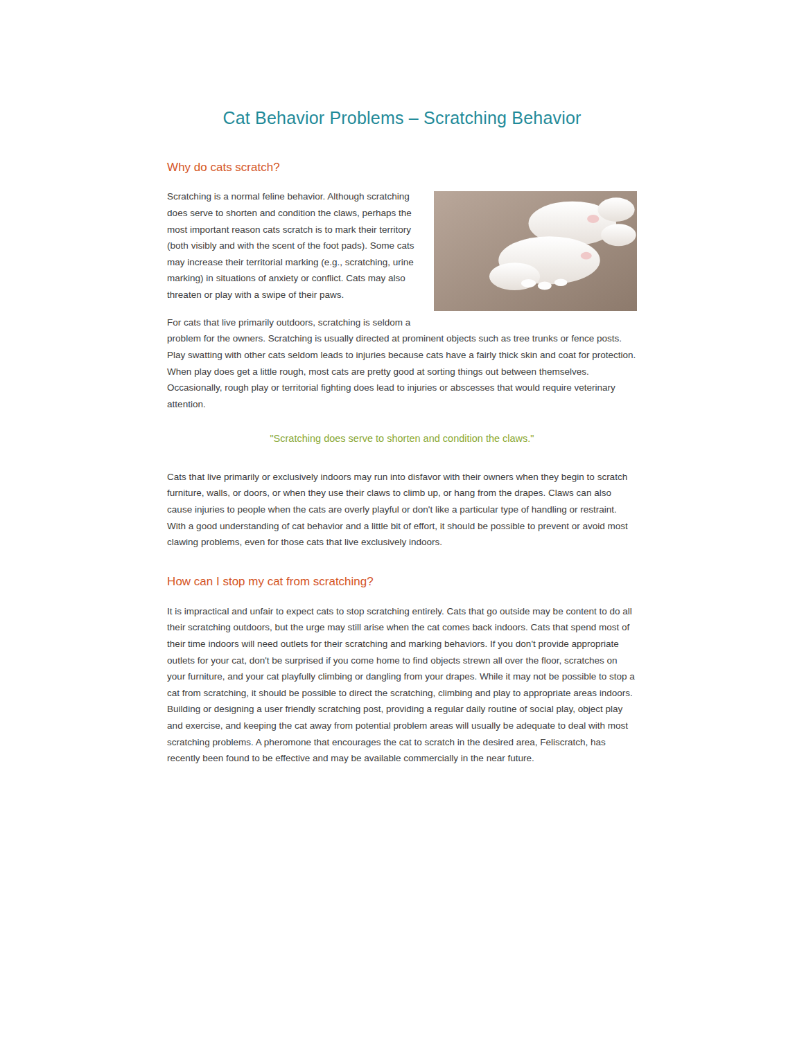Cat Behavior Problems – Scratching Behavior
Why do cats scratch?
Scratching is a normal feline behavior. Although scratching does serve to shorten and condition the claws, perhaps the most important reason cats scratch is to mark their territory (both visibly and with the scent of the foot pads). Some cats may increase their territorial marking (e.g., scratching, urine marking) in situations of anxiety or conflict. Cats may also threaten or play with a swipe of their paws.
For cats that live primarily outdoors, scratching is seldom a problem for the owners. Scratching is usually directed at prominent objects such as tree trunks or fence posts. Play swatting with other cats seldom leads to injuries because cats have a fairly thick skin and coat for protection. When play does get a little rough, most cats are pretty good at sorting things out between themselves. Occasionally, rough play or territorial fighting does lead to injuries or abscesses that would require veterinary attention.
"Scratching does serve to shorten and condition the claws."
Cats that live primarily or exclusively indoors may run into disfavor with their owners when they begin to scratch furniture, walls, or doors, or when they use their claws to climb up, or hang from the drapes. Claws can also cause injuries to people when the cats are overly playful or don't like a particular type of handling or restraint. With a good understanding of cat behavior and a little bit of effort, it should be possible to prevent or avoid most clawing problems, even for those cats that live exclusively indoors.
How can I stop my cat from scratching?
It is impractical and unfair to expect cats to stop scratching entirely. Cats that go outside may be content to do all their scratching outdoors, but the urge may still arise when the cat comes back indoors. Cats that spend most of their time indoors will need outlets for their scratching and marking behaviors. If you don't provide appropriate outlets for your cat, don't be surprised if you come home to find objects strewn all over the floor, scratches on your furniture, and your cat playfully climbing or dangling from your drapes. While it may not be possible to stop a cat from scratching, it should be possible to direct the scratching, climbing and play to appropriate areas indoors. Building or designing a user friendly scratching post, providing a regular daily routine of social play, object play and exercise, and keeping the cat away from potential problem areas will usually be adequate to deal with most scratching problems. A pheromone that encourages the cat to scratch in the desired area, Feliscratch, has recently been found to be effective and may be available commercially in the near future.